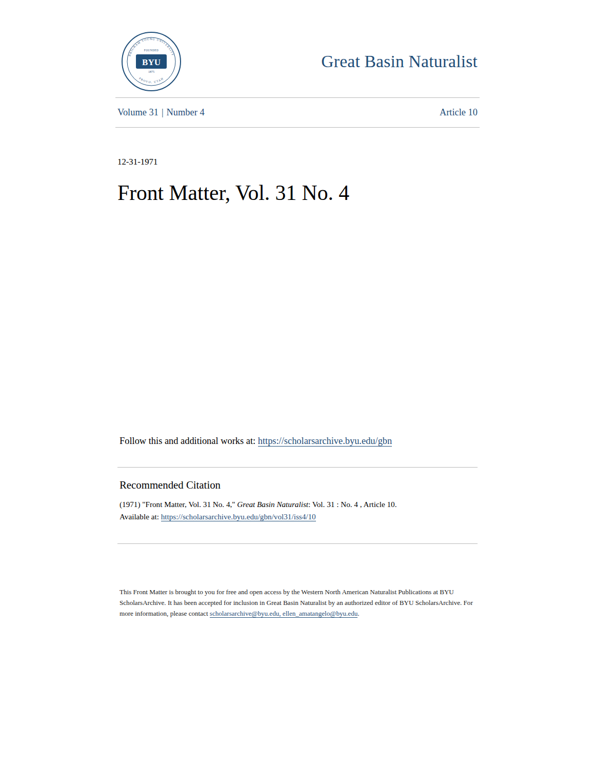BYU 1875 FOUNDED BRIGHAM YOUNG UNIVERSITY PROVO, UTAH
Great Basin Naturalist
Volume 31|Number 4
Article 10
12-31-1971
Front Matter, Vol. 31 No. 4
Follow this and additional works at: https://scholarsarchive.byu.edu/gbn
Recommended Citation
(1971) "Front Matter, Vol. 31 No. 4," Great Basin Naturalist: Vol. 31 : No. 4 , Article 10.
Available at: https://scholarsarchive.byu.edu/gbn/vol31/iss4/10
This Front Matter is brought to you for free and open access by the Western North American Naturalist Publications at BYU ScholarsArchive. It has been accepted for inclusion in Great Basin Naturalist by an authorized editor of BYU ScholarsArchive. For more information, please contact scholarsarchive@byu.edu, ellen_amatangelo@byu.edu.